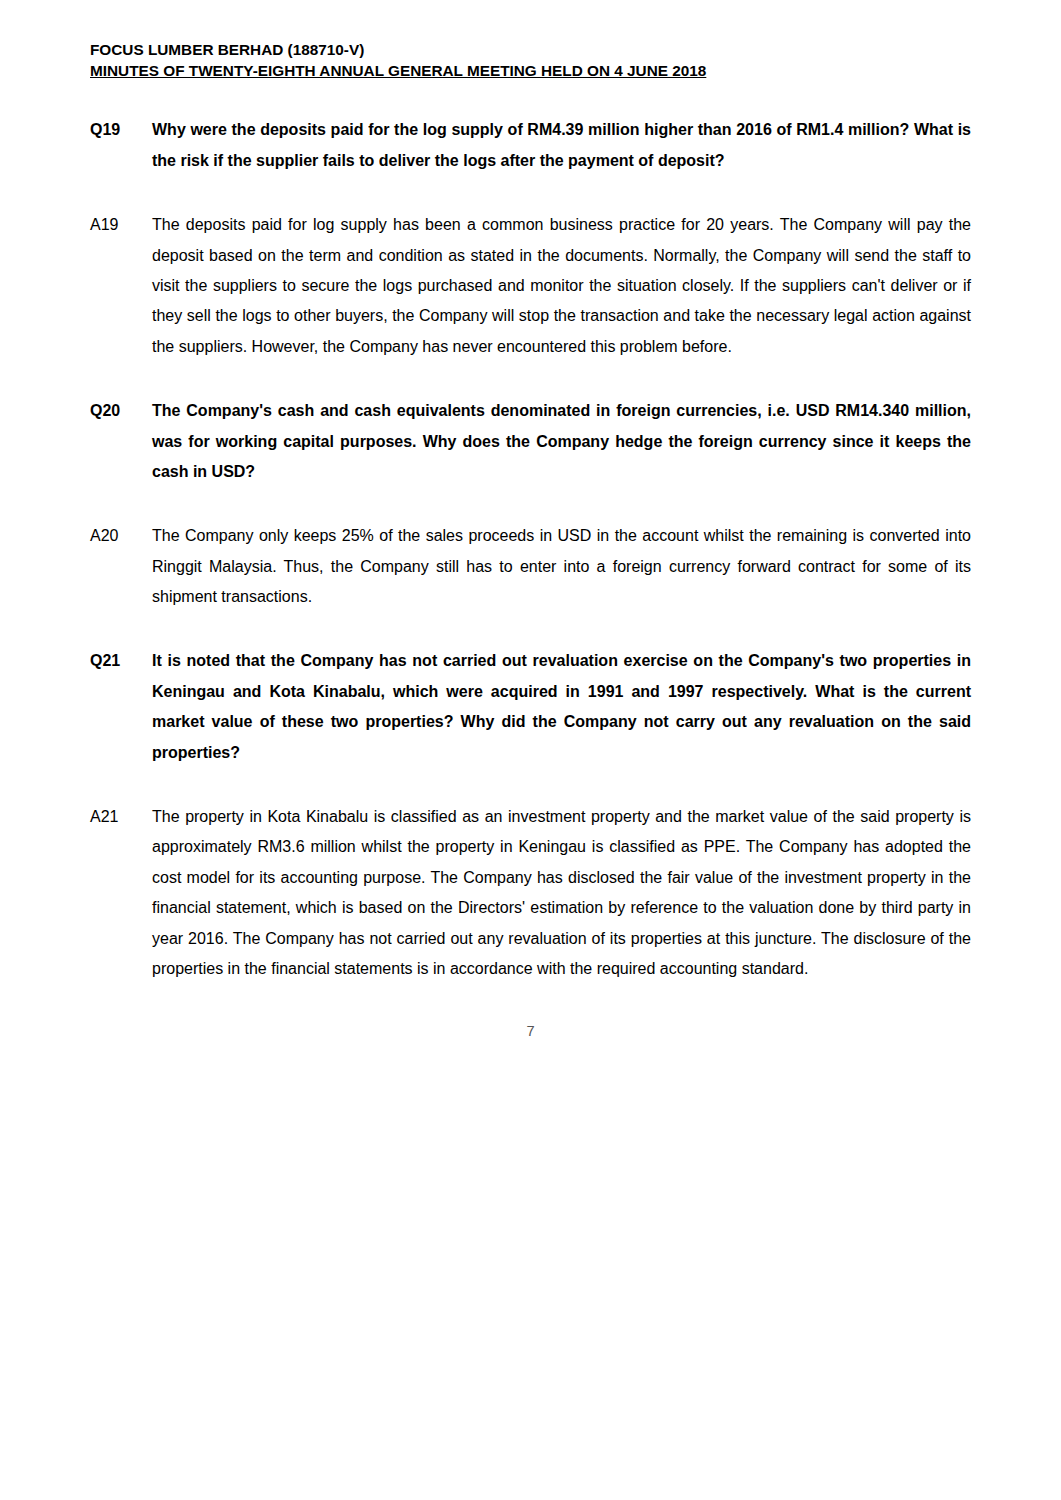FOCUS LUMBER BERHAD (188710-V) MINUTES OF TWENTY-EIGHTH ANNUAL GENERAL MEETING HELD ON 4 JUNE 2018
Q19
Why were the deposits paid for the log supply of RM4.39 million higher than 2016 of RM1.4 million? What is the risk if the supplier fails to deliver the logs after the payment of deposit?
A19
The deposits paid for log supply has been a common business practice for 20 years. The Company will pay the deposit based on the term and condition as stated in the documents. Normally, the Company will send the staff to visit the suppliers to secure the logs purchased and monitor the situation closely. If the suppliers can't deliver or if they sell the logs to other buyers, the Company will stop the transaction and take the necessary legal action against the suppliers. However, the Company has never encountered this problem before.
Q20
The Company's cash and cash equivalents denominated in foreign currencies, i.e. USD RM14.340 million, was for working capital purposes. Why does the Company hedge the foreign currency since it keeps the cash in USD?
A20
The Company only keeps 25% of the sales proceeds in USD in the account whilst the remaining is converted into Ringgit Malaysia. Thus, the Company still has to enter into a foreign currency forward contract for some of its shipment transactions.
Q21
It is noted that the Company has not carried out revaluation exercise on the Company's two properties in Keningau and Kota Kinabalu, which were acquired in 1991 and 1997 respectively. What is the current market value of these two properties? Why did the Company not carry out any revaluation on the said properties?
A21
The property in Kota Kinabalu is classified as an investment property and the market value of the said property is approximately RM3.6 million whilst the property in Keningau is classified as PPE. The Company has adopted the cost model for its accounting purpose. The Company has disclosed the fair value of the investment property in the financial statement, which is based on the Directors' estimation by reference to the valuation done by third party in year 2016. The Company has not carried out any revaluation of its properties at this juncture. The disclosure of the properties in the financial statements is in accordance with the required accounting standard.
7